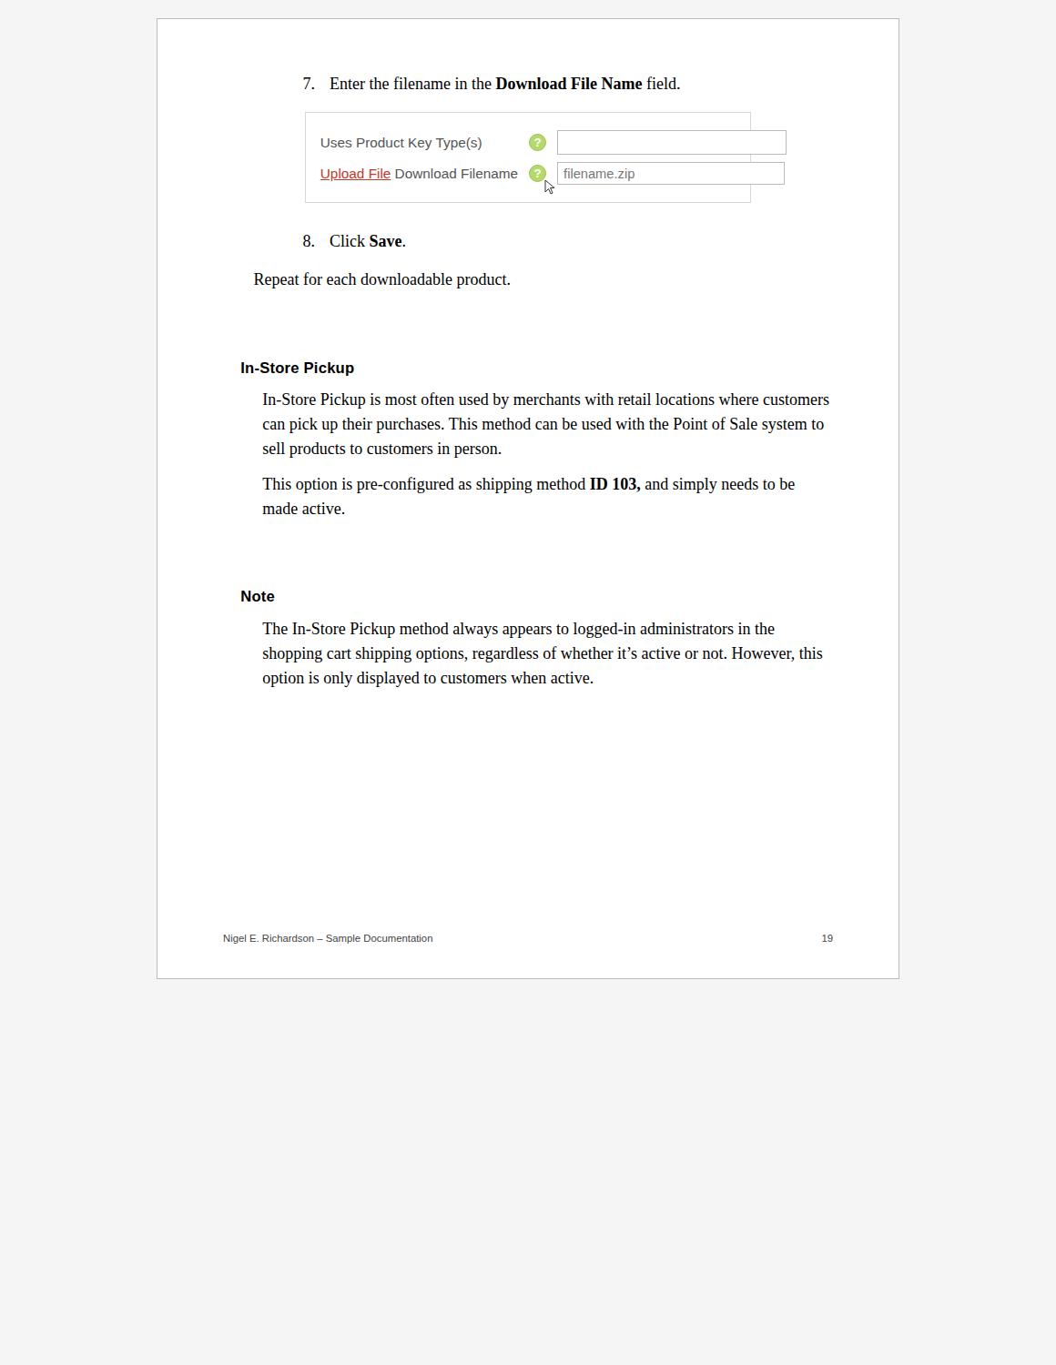Enter the filename in the Download File Name field.
| Uses Product Key Type(s) | ? | |
| Upload File Download Filename | ? | filename.zip |
Click Save.
Repeat for each downloadable product.
In-Store Pickup
In-Store Pickup is most often used by merchants with retail locations where customers can pick up their purchases. This method can be used with the Point of Sale system to sell products to customers in person.
This option is pre-configured as shipping method ID 103, and simply needs to be made active.
Note
The In-Store Pickup method always appears to logged-in administrators in the shopping cart shipping options, regardless of whether it’s active or not. However, this option is only displayed to customers when active.
Nigel E. Richardson – Sample Documentation 19